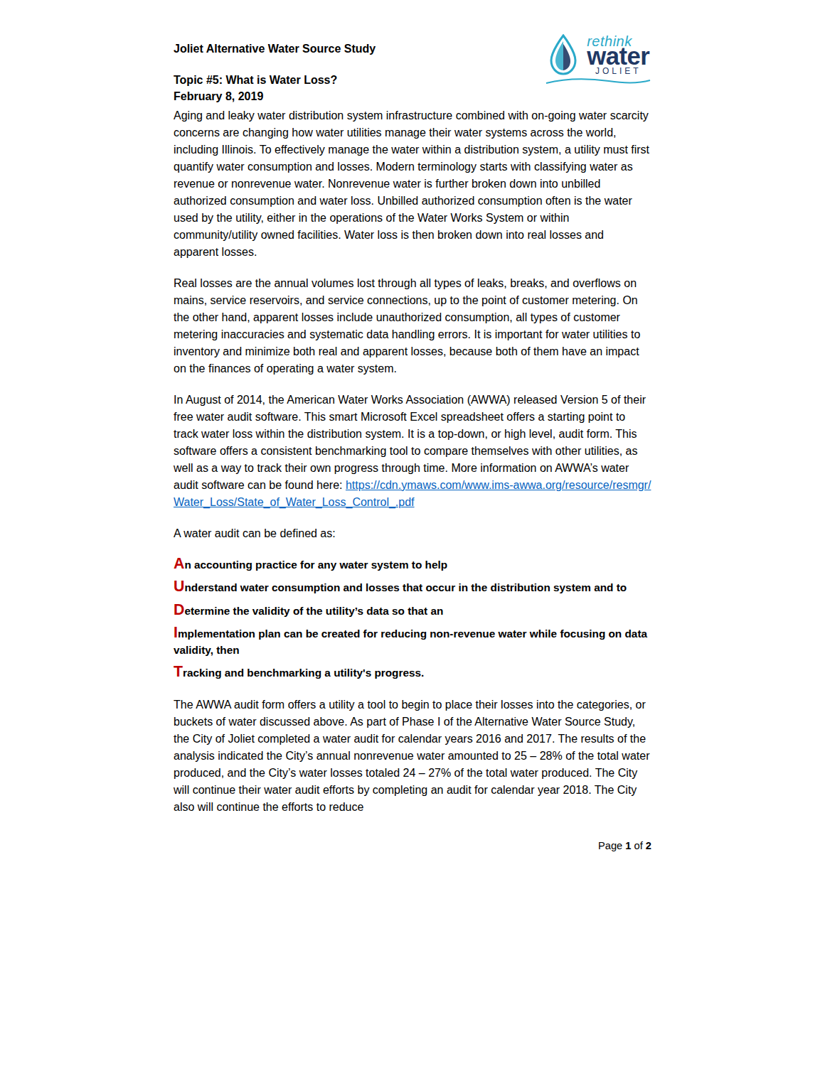rethink water JOLIET
Joliet Alternative Water Source Study
Topic #5: What is Water Loss?
February 8, 2019
Aging and leaky water distribution system infrastructure combined with on-going water scarcity concerns are changing how water utilities manage their water systems across the world, including Illinois. To effectively manage the water within a distribution system, a utility must first quantify water consumption and losses. Modern terminology starts with classifying water as revenue or nonrevenue water. Nonrevenue water is further broken down into unbilled authorized consumption and water loss. Unbilled authorized consumption often is the water used by the utility, either in the operations of the Water Works System or within community/utility owned facilities. Water loss is then broken down into real losses and apparent losses.
Real losses are the annual volumes lost through all types of leaks, breaks, and overflows on mains, service reservoirs, and service connections, up to the point of customer metering. On the other hand, apparent losses include unauthorized consumption, all types of customer metering inaccuracies and systematic data handling errors. It is important for water utilities to inventory and minimize both real and apparent losses, because both of them have an impact on the finances of operating a water system.
In August of 2014, the American Water Works Association (AWWA) released Version 5 of their free water audit software. This smart Microsoft Excel spreadsheet offers a starting point to track water loss within the distribution system. It is a top-down, or high level, audit form. This software offers a consistent benchmarking tool to compare themselves with other utilities, as well as a way to track their own progress through time. More information on AWWA’s water audit software can be found here: https://cdn.ymaws.com/www.ims-awwa.org/resource/resmgr/Water_Loss/State_of_Water_Loss_Control_.pdf
A water audit can be defined as:
An accounting practice for any water system to help
Understand water consumption and losses that occur in the distribution system and to
Determine the validity of the utility’s data so that an
Implementation plan can be created for reducing non-revenue water while focusing on data validity, then
Tracking and benchmarking a utility's progress.
The AWWA audit form offers a utility a tool to begin to place their losses into the categories, or buckets of water discussed above. As part of Phase I of the Alternative Water Source Study, the City of Joliet completed a water audit for calendar years 2016 and 2017. The results of the analysis indicated the City’s annual nonrevenue water amounted to 25 – 28% of the total water produced, and the City’s water losses totaled 24 – 27% of the total water produced. The City will continue their water audit efforts by completing an audit for calendar year 2018. The City also will continue the efforts to reduce
Page 1 of 2